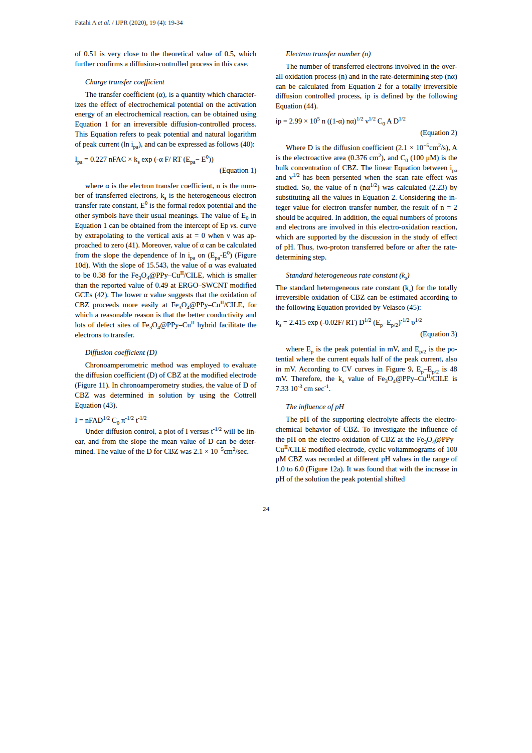Fatahi A et al. / IJPR (2020), 19 (4): 19-34
of 0.51 is very close to the theoretical value of 0.5, which further confirms a diffusion-controlled process in this case.
Charge transfer coefficient
The transfer coefficient (α), is a quantity which characterizes the effect of electrochemical potential on the activation energy of an electrochemical reaction, can be obtained using Equation 1 for an irreversible diffusion-controlled process. This Equation refers to peak potential and natural logarithm of peak current (ln ipa), and can be expressed as follows (40):
Ipa = 0.227 nFAC × ks exp (-α F/ RT (Epa− E0))
(Equation 1)
where α is the electron transfer coefficient, n is the number of transferred electrons, ks is the heterogeneous electron transfer rate constant, E0 is the formal redox potential and the other symbols have their usual meanings. The value of E0 in Equation 1 can be obtained from the intercept of Ep vs. curve by extrapolating to the vertical axis at = 0 when ν was approached to zero (41). Moreover, value of α can be calculated from the slope the dependence of ln ipa on (Epa-E0) (Figure 10d). With the slope of 15.543, the value of α was evaluated to be 0.38 for the Fe3O4@PPy–CuII/CILE, which is smaller than the reported value of 0.49 at ERGO–SWCNT modified GCEs (42). The lower α value suggests that the oxidation of CBZ proceeds more easily at Fe3O4@PPy–CuII/CILE, for which a reasonable reason is that the better conductivity and lots of defect sites of Fe3O4@PPy–CuII hybrid facilitate the electrons to transfer.
Diffusion coefficient (D)
Chronoamperometric method was employed to evaluate the diffusion coefficient (D) of CBZ at the modified electrode (Figure 11). In chronoamperometry studies, the value of D of CBZ was determined in solution by using the Cottrell Equation (43).
I = nFAD1/2 C0 π-1/2 t-1/2
Under diffusion control, a plot of I versus t-1/2 will be linear, and from the slope the mean value of D can be determined. The value of the D for CBZ was 2.1 × 10−5cm2/sec.
Electron transfer number (n)
The number of transferred electrons involved in the overall oxidation process (n) and in the rate-determining step (nα) can be calculated from Equation 2 for a totally irreversible diffusion controlled process, ip is defined by the following Equation (44).
ip = 2.99 × 105 n ((1-α) nα)1/2 ν1/2 C0 A D1/2
(Equation 2)
Where D is the diffusion coefficient (2.1 × 10−5cm2/s), A is the electroactive area (0.376 cm2), and C0 (100 μM) is the bulk concentration of CBZ. The linear Equation between ipa and ν1/2 has been persented when the scan rate effect was studied. So, the value of n (nα1/2) was calculated (2.23) by substituting all the values in Equation 2. Considering the integer value for electron transfer number, the result of n = 2 should be acquired. In addition, the equal numbers of protons and electrons are involved in this electro-oxidation reaction, which are supported by the discussion in the study of effect of pH. Thus, two-proton transferred before or after the rate-determining step.
Standard heterogeneous rate constant (ks)
The standard heterogeneous rate constant (ks) for the totally irreversible oxidation of CBZ can be estimated according to the following Equation provided by Velasco (45):
ks = 2.415 exp (-0.02F/ RT) D1/2 (Ep–Ep/2)-1/2 υ1/2
(Equation 3)
where Ep is the peak potential in mV, and Ep/2 is the potential where the current equals half of the peak current, also in mV. According to CV curves in Figure 9, Ep–Ep/2 is 48 mV. Therefore, the ks value of Fe3O4@PPy–CuII/CILE is 7.33 10-3 cm sec-1.
The influence of pH
The pH of the supporting electrolyte affects the electrochemical behavior of CBZ. To investigate the influence of the pH on the electro-oxidation of CBZ at the Fe3O4@PPy–CuII/CILE modified electrode, cyclic voltammograms of 100 μM CBZ was recorded at different pH values in the range of 1.0 to 6.0 (Figure 12a). It was found that with the increase in pH of the solution the peak potential shifted
24